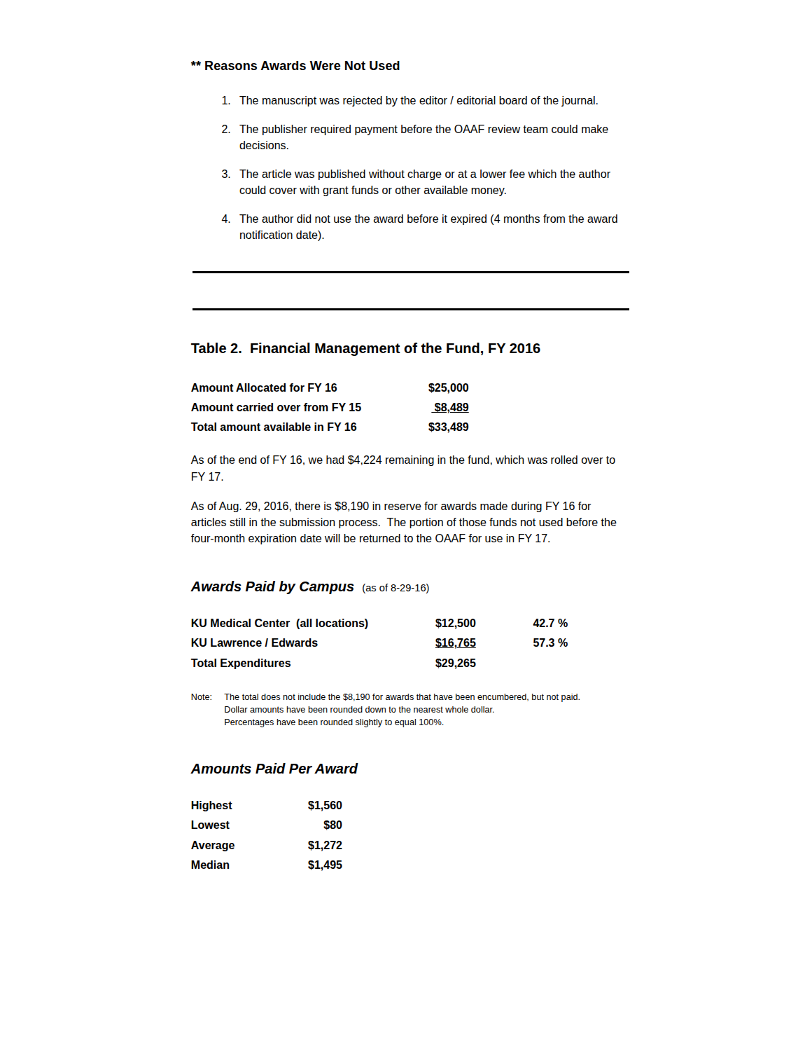** Reasons Awards Were Not Used
The manuscript was rejected by the editor / editorial board of the journal.
The publisher required payment before the OAAF review team could make decisions.
The article was published without charge or at a lower fee which the author could cover with grant funds or other available money.
The author did not use the award before it expired (4 months from the award notification date).
Table 2. Financial Management of the Fund, FY 2016
| Amount Allocated for FY 16 | $25,000 |
| Amount carried over from FY 15 | $8,489 |
| Total amount available in FY 16 | $33,489 |
As of the end of FY 16, we had $4,224 remaining in the fund, which was rolled over to FY 17.
As of Aug. 29, 2016, there is $8,190 in reserve for awards made during FY 16 for articles still in the submission process. The portion of those funds not used before the four-month expiration date will be returned to the OAAF for use in FY 17.
Awards Paid by Campus (as of 8-29-16)
| KU Medical Center (all locations) | $12,500 | 42.7 % |
| KU Lawrence / Edwards | $16,765 | 57.3 % |
| Total Expenditures | $29,265 | |
| Note: | The total does not include the $8,190 for awards that have been encumbered, but not paid. |
| | Dollar amounts have been rounded down to the nearest whole dollar. |
| | Percentages have been rounded slightly to equal 100%. |
Amounts Paid Per Award
| Highest | $1,560 |
| Lowest | $80 |
| Average | $1,272 |
| Median | $1,495 |